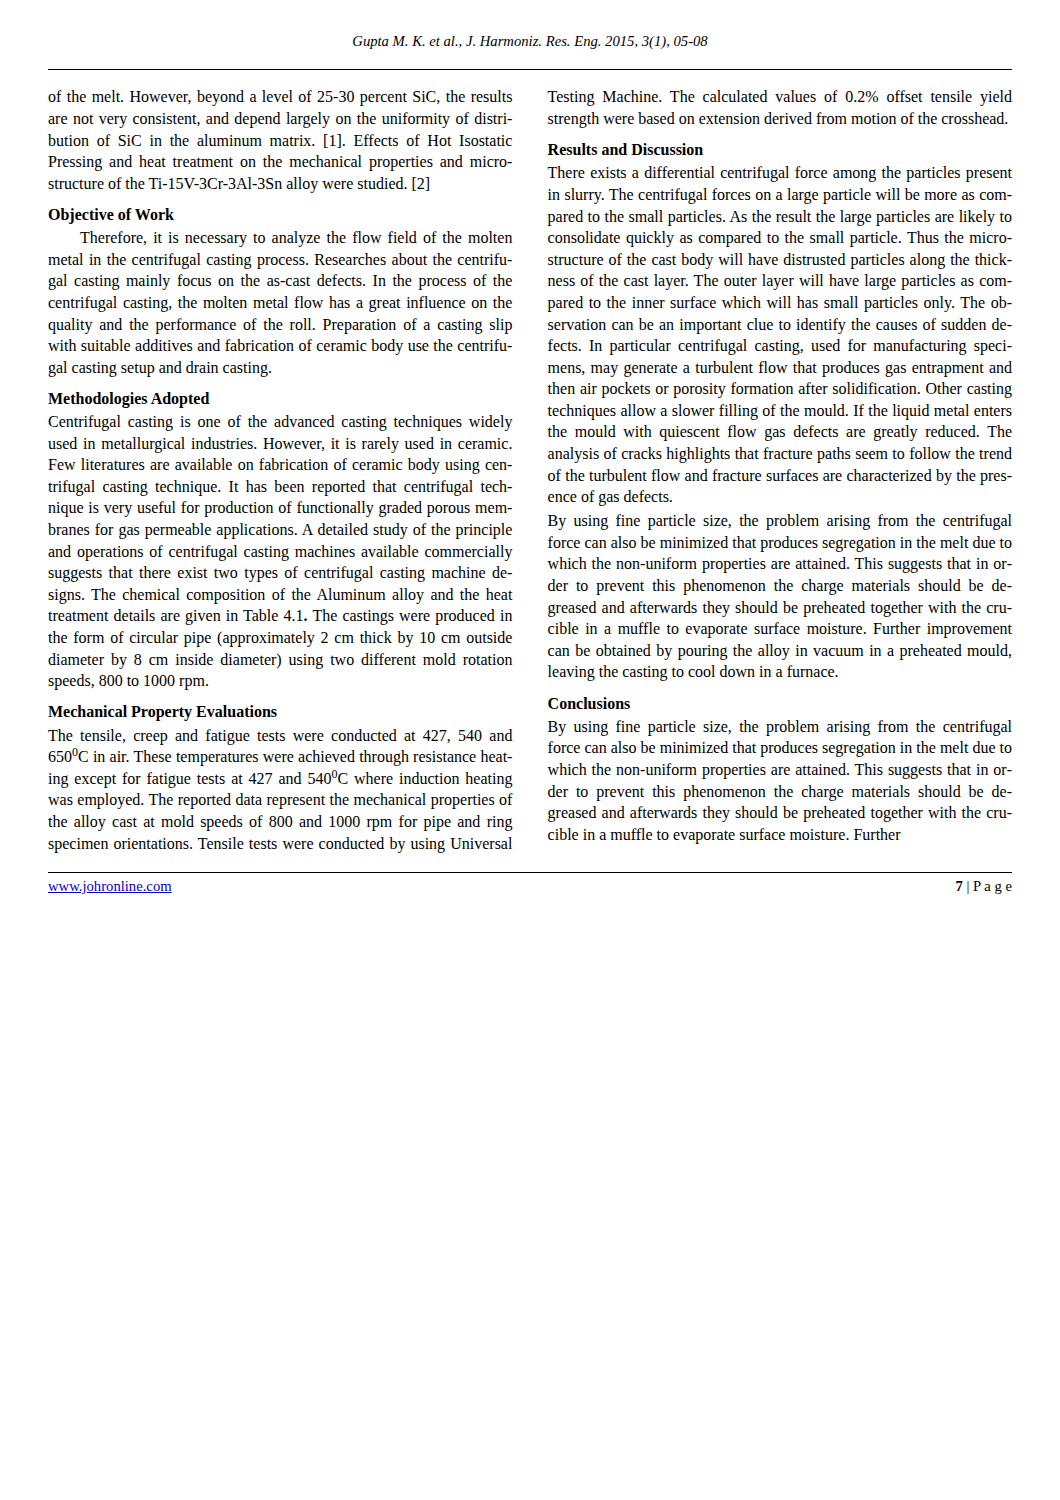Gupta M. K. et al., J. Harmoniz. Res. Eng. 2015, 3(1), 05-08
of the melt. However, beyond a level of 25-30 percent SiC, the results are not very consistent, and depend largely on the uniformity of distribution of SiC in the aluminum matrix. [1]. Effects of Hot Isostatic Pressing and heat treatment on the mechanical properties and microstructure of the Ti-15V-3Cr-3Al-3Sn alloy were studied. [2]
Objective of Work
Therefore, it is necessary to analyze the flow field of the molten metal in the centrifugal casting process. Researches about the centrifugal casting mainly focus on the as-cast defects. In the process of the centrifugal casting, the molten metal flow has a great influence on the quality and the performance of the roll. Preparation of a casting slip with suitable additives and fabrication of ceramic body use the centrifugal casting setup and drain casting.
Methodologies Adopted
Centrifugal casting is one of the advanced casting techniques widely used in metallurgical industries. However, it is rarely used in ceramic. Few literatures are available on fabrication of ceramic body using centrifugal casting technique. It has been reported that centrifugal technique is very useful for production of functionally graded porous membranes for gas permeable applications. A detailed study of the principle and operations of centrifugal casting machines available commercially suggests that there exist two types of centrifugal casting machine designs. The chemical composition of the Aluminum alloy and the heat treatment details are given in Table 4.1. The castings were produced in the form of circular pipe (approximately 2 cm thick by 10 cm outside diameter by 8 cm inside diameter) using two different mold rotation speeds, 800 to 1000 rpm.
Mechanical Property Evaluations
The tensile, creep and fatigue tests were conducted at 427, 540 and 6500C in air. These temperatures were achieved through resistance heating except for fatigue tests at 427 and 5400C where induction heating was employed. The reported data represent the mechanical properties of the alloy cast at mold speeds of 800 and 1000 rpm for pipe and ring specimen orientations. Tensile tests were conducted by using Universal Testing Machine. The calculated values of 0.2% offset tensile yield strength were based on extension derived from motion of the crosshead.
Results and Discussion
There exists a differential centrifugal force among the particles present in slurry. The centrifugal forces on a large particle will be more as compared to the small particles. As the result the large particles are likely to consolidate quickly as compared to the small particle. Thus the microstructure of the cast body will have distrusted particles along the thickness of the cast layer. The outer layer will have large particles as compared to the inner surface which will has small particles only. The observation can be an important clue to identify the causes of sudden defects. In particular centrifugal casting, used for manufacturing specimens, may generate a turbulent flow that produces gas entrapment and then air pockets or porosity formation after solidification. Other casting techniques allow a slower filling of the mould. If the liquid metal enters the mould with quiescent flow gas defects are greatly reduced. The analysis of cracks highlights that fracture paths seem to follow the trend of the turbulent flow and fracture surfaces are characterized by the presence of gas defects.
By using fine particle size, the problem arising from the centrifugal force can also be minimized that produces segregation in the melt due to which the non-uniform properties are attained. This suggests that in order to prevent this phenomenon the charge materials should be degreased and afterwards they should be preheated together with the crucible in a muffle to evaporate surface moisture. Further improvement can be obtained by pouring the alloy in vacuum in a preheated mould, leaving the casting to cool down in a furnace.
Conclusions
By using fine particle size, the problem arising from the centrifugal force can also be minimized that produces segregation in the melt due to which the non-uniform properties are attained. This suggests that in order to prevent this phenomenon the charge materials should be degreased and afterwards they should be preheated together with the crucible in a muffle to evaporate surface moisture. Further
www.johronline.com 7 | P a g e